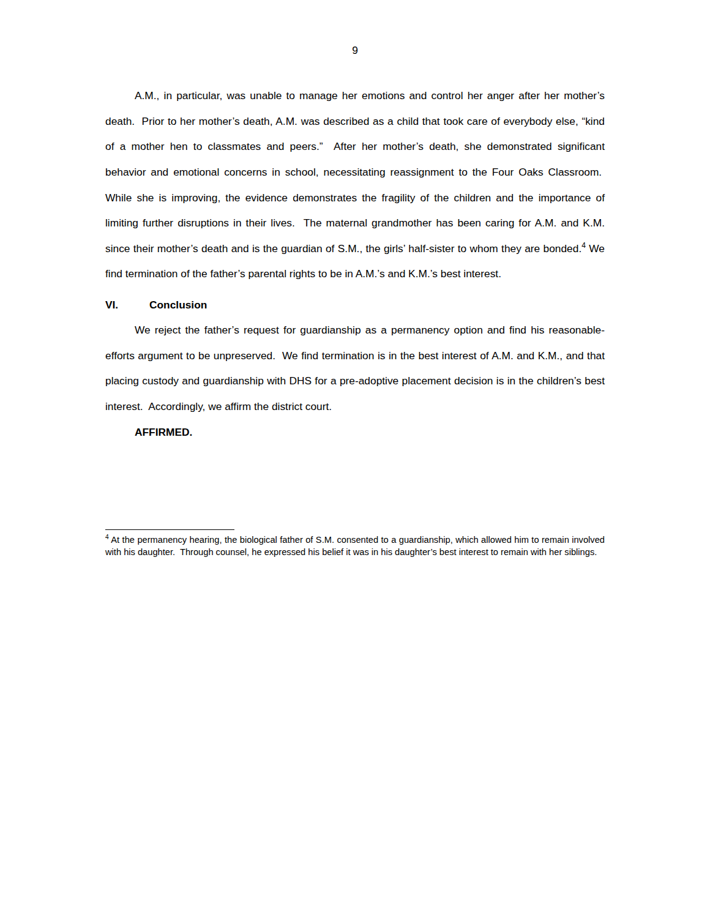9
A.M., in particular, was unable to manage her emotions and control her anger after her mother’s death. Prior to her mother’s death, A.M. was described as a child that took care of everybody else, “kind of a mother hen to classmates and peers.” After her mother’s death, she demonstrated significant behavior and emotional concerns in school, necessitating reassignment to the Four Oaks Classroom. While she is improving, the evidence demonstrates the fragility of the children and the importance of limiting further disruptions in their lives. The maternal grandmother has been caring for A.M. and K.M. since their mother’s death and is the guardian of S.M., the girls’ half-sister to whom they are bonded.4 We find termination of the father’s parental rights to be in A.M.’s and K.M.’s best interest.
VI. Conclusion
We reject the father’s request for guardianship as a permanency option and find his reasonable-efforts argument to be unpreserved. We find termination is in the best interest of A.M. and K.M., and that placing custody and guardianship with DHS for a pre-adoptive placement decision is in the children’s best interest. Accordingly, we affirm the district court.
AFFIRMED.
4 At the permanency hearing, the biological father of S.M. consented to a guardianship, which allowed him to remain involved with his daughter. Through counsel, he expressed his belief it was in his daughter’s best interest to remain with her siblings.